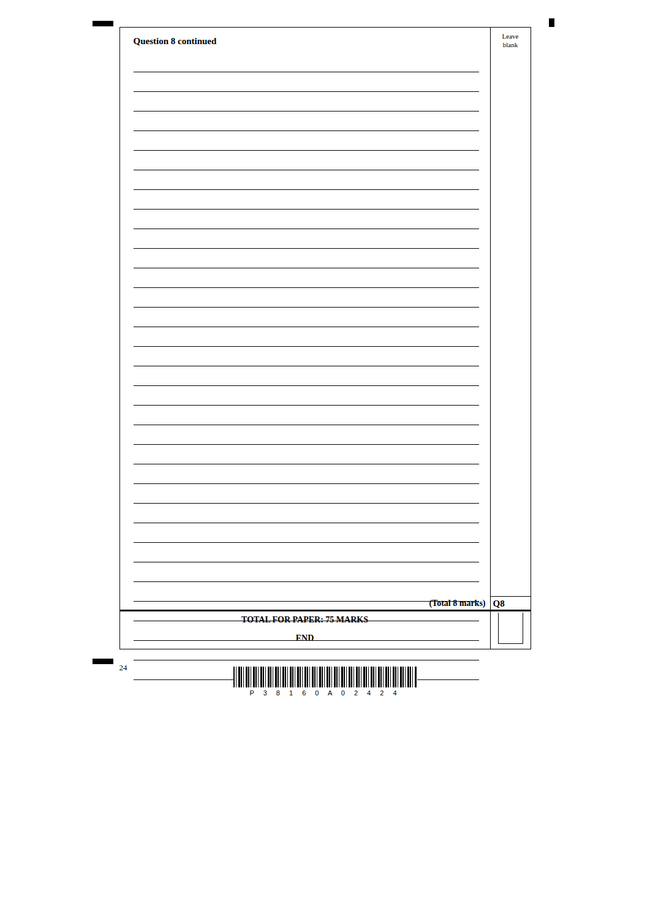Question 8 continued
Leave
blank
Q8
(Total 8 marks)
TOTAL FOR PAPER: 75 MARKS
END
24
P 3 8 1 6 0 A 0 2 4 2 4